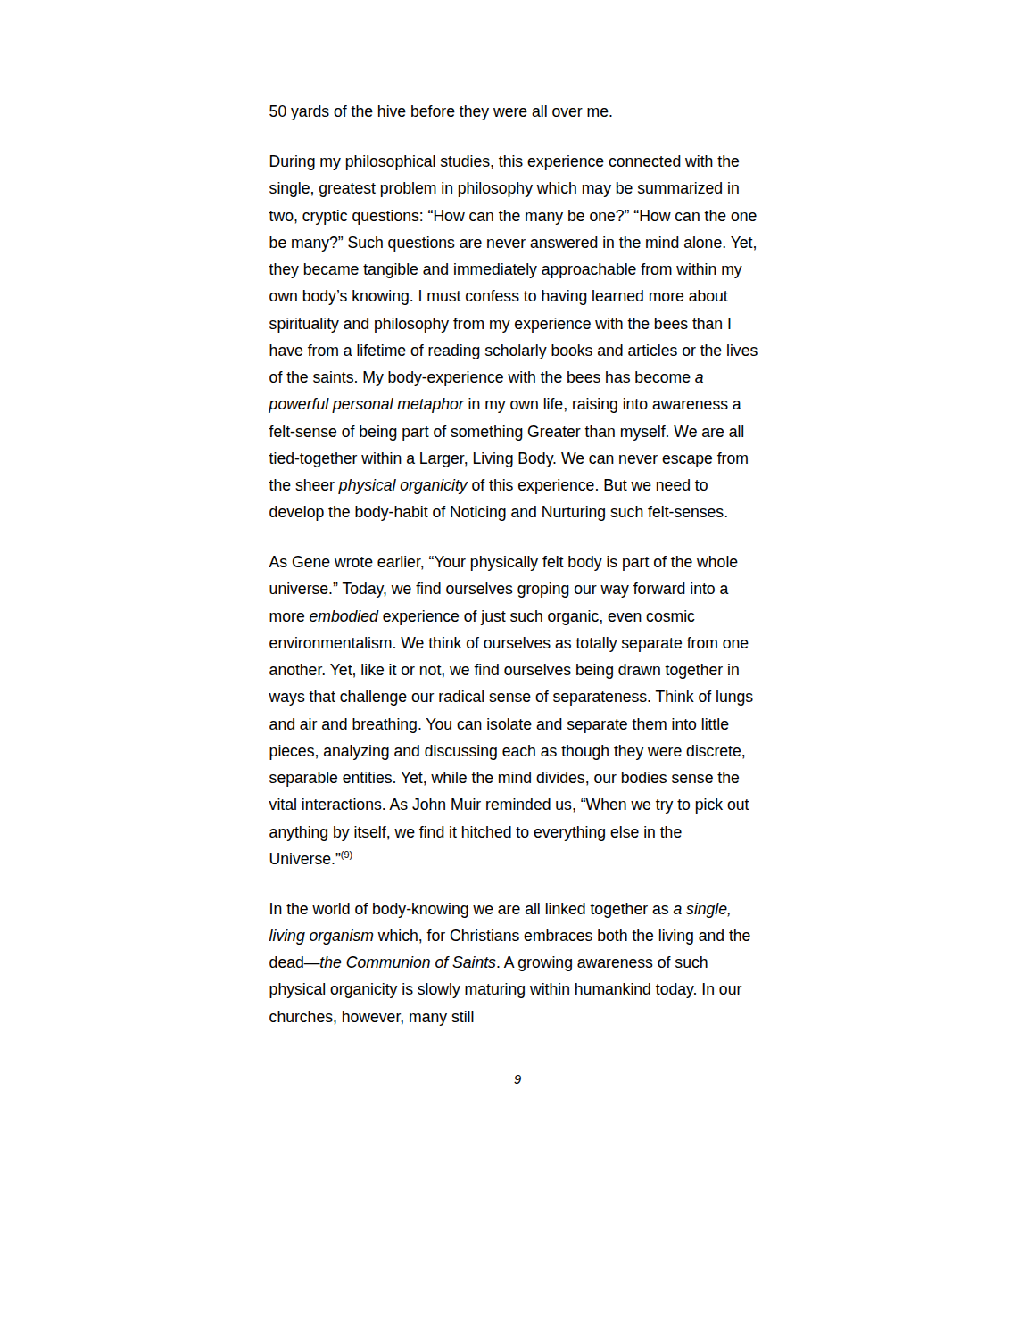50 yards of the hive before they were all over me.
During my philosophical studies, this experience connected with the single, greatest problem in philosophy which may be summarized in two, cryptic questions: “How can the many be one?” “How can the one be many?” Such questions are never answered in the mind alone. Yet, they became tangible and immediately approachable from within my own body’s knowing. I must confess to having learned more about spirituality and philosophy from my experience with the bees than I have from a lifetime of reading scholarly books and articles or the lives of the saints. My body-experience with the bees has become a powerful personal metaphor in my own life, raising into awareness a felt-sense of being part of something Greater than myself. We are all tied-together within a Larger, Living Body. We can never escape from the sheer physical organicity of this experience. But we need to develop the body-habit of Noticing and Nurturing such felt-senses.
As Gene wrote earlier, “Your physically felt body is part of the whole universe.” Today, we find ourselves groping our way forward into a more embodied experience of just such organic, even cosmic environmentalism. We think of ourselves as totally separate from one another. Yet, like it or not, we find ourselves being drawn together in ways that challenge our radical sense of separateness. Think of lungs and air and breathing. You can isolate and separate them into little pieces, analyzing and discussing each as though they were discrete, separable entities. Yet, while the mind divides, our bodies sense the vital interactions. As John Muir reminded us, “When we try to pick out anything by itself, we find it hitched to everything else in the Universe.”(9)
In the world of body-knowing we are all linked together as a single, living organism which, for Christians embraces both the living and the dead—the Communion of Saints. A growing awareness of such physical organicity is slowly maturing within humankind today. In our churches, however, many still
9